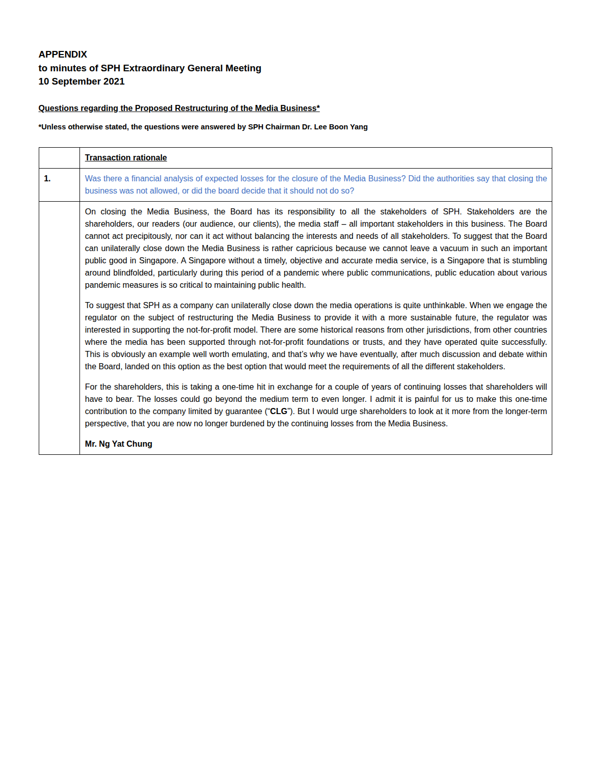APPENDIX
to minutes of SPH Extraordinary General Meeting
10 September 2021
Questions regarding the Proposed Restructuring of the Media Business*
*Unless otherwise stated, the questions were answered by SPH Chairman Dr. Lee Boon Yang
| | Transaction rationale |
| 1. | Was there a financial analysis of expected losses for the closure of the Media Business? Did the authorities say that closing the business was not allowed, or did the board decide that it should not do so? |
| | On closing the Media Business, the Board has its responsibility to all the stakeholders of SPH. Stakeholders are the shareholders, our readers (our audience, our clients), the media staff – all important stakeholders in this business. The Board cannot act precipitously, nor can it act without balancing the interests and needs of all stakeholders. To suggest that the Board can unilaterally close down the Media Business is rather capricious because we cannot leave a vacuum in such an important public good in Singapore. A Singapore without a timely, objective and accurate media service, is a Singapore that is stumbling around blindfolded, particularly during this period of a pandemic where public communications, public education about various pandemic measures is so critical to maintaining public health. To suggest that SPH as a company can unilaterally close down the media operations is quite unthinkable. When we engage the regulator on the subject of restructuring the Media Business to provide it with a more sustainable future, the regulator was interested in supporting the not-for-profit model. There are some historical reasons from other jurisdictions, from other countries where the media has been supported through not-for-profit foundations or trusts, and they have operated quite successfully. This is obviously an example well worth emulating, and that’s why we have eventually, after much discussion and debate within the Board, landed on this option as the best option that would meet the requirements of all the different stakeholders. For the shareholders, this is taking a one-time hit in exchange for a couple of years of continuing losses that shareholders will have to bear. The losses could go beyond the medium term to even longer. I admit it is painful for us to make this one-time contribution to the company limited by guarantee (“ CLG ”). But I would urge shareholders to look at it more from the longer-term perspective, that you are now no longer burdened by the continuing losses from the Media Business. Mr. Ng Yat Chung |